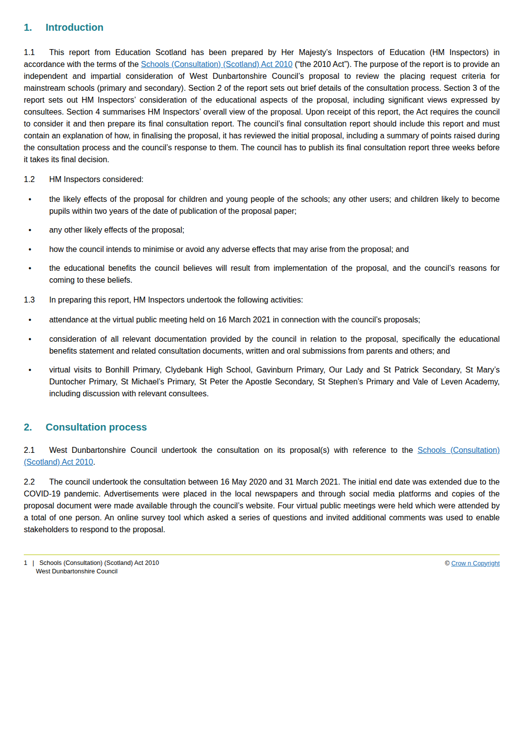1. Introduction
1.1 This report from Education Scotland has been prepared by Her Majesty’s Inspectors of Education (HM Inspectors) in accordance with the terms of the Schools (Consultation) (Scotland) Act 2010 (“the 2010 Act”). The purpose of the report is to provide an independent and impartial consideration of West Dunbartonshire Council’s proposal to review the placing request criteria for mainstream schools (primary and secondary). Section 2 of the report sets out brief details of the consultation process. Section 3 of the report sets out HM Inspectors’ consideration of the educational aspects of the proposal, including significant views expressed by consultees. Section 4 summarises HM Inspectors’ overall view of the proposal. Upon receipt of this report, the Act requires the council to consider it and then prepare its final consultation report. The council’s final consultation report should include this report and must contain an explanation of how, in finalising the proposal, it has reviewed the initial proposal, including a summary of points raised during the consultation process and the council’s response to them. The council has to publish its final consultation report three weeks before it takes its final decision.
1.2 HM Inspectors considered:
the likely effects of the proposal for children and young people of the schools; any other users; and children likely to become pupils within two years of the date of publication of the proposal paper;
any other likely effects of the proposal;
how the council intends to minimise or avoid any adverse effects that may arise from the proposal; and
the educational benefits the council believes will result from implementation of the proposal, and the council’s reasons for coming to these beliefs.
1.3 In preparing this report, HM Inspectors undertook the following activities:
attendance at the virtual public meeting held on 16 March 2021 in connection with the council’s proposals;
consideration of all relevant documentation provided by the council in relation to the proposal, specifically the educational benefits statement and related consultation documents, written and oral submissions from parents and others; and
virtual visits to Bonhill Primary, Clydebank High School, Gavinburn Primary, Our Lady and St Patrick Secondary, St Mary’s Duntocher Primary, St Michael’s Primary, St Peter the Apostle Secondary, St Stephen’s Primary and Vale of Leven Academy, including discussion with relevant consultees.
2. Consultation process
2.1 West Dunbartonshire Council undertook the consultation on its proposal(s) with reference to the Schools (Consultation) (Scotland) Act 2010.
2.2 The council undertook the consultation between 16 May 2020 and 31 March 2021. The initial end date was extended due to the COVID-19 pandemic. Advertisements were placed in the local newspapers and through social media platforms and copies of the proposal document were made available through the council’s website. Four virtual public meetings were held which were attended by a total of one person. An online survey tool which asked a series of questions and invited additional comments was used to enable stakeholders to respond to the proposal.
1 | Schools (Consultation) (Scotland) Act 2010
West Dunbartonshire Council
© Crow n Copyright